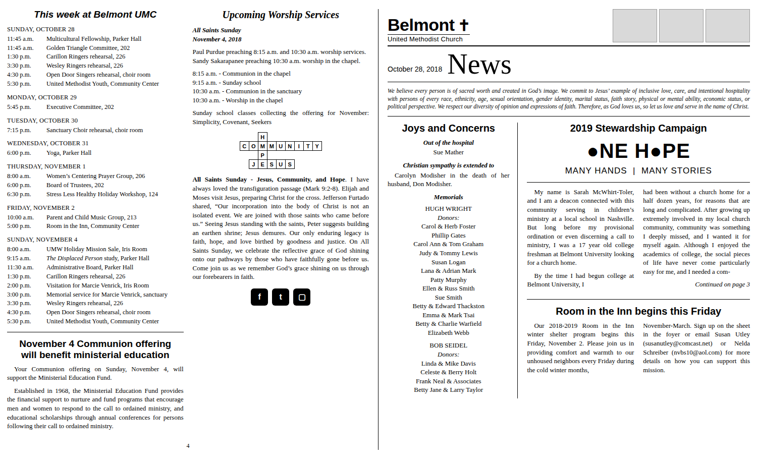This week at Belmont UMC
Sunday, October 28
11:45 a.m. Multicultural Fellowship, Parker Hall
11:45 a.m. Golden Triangle Committee, 202
1:30 p.m. Carillon Ringers rehearsal, 226
3:30 p.m. Wesley Ringers rehearsal, 226
4:30 p.m. Open Door Singers rehearsal, choir room
5:30 p.m. United Methodist Youth, Community Center
Monday, October 29
5:45 p.m. Executive Committee, 202
Tuesday, October 30
7:15 p.m. Sanctuary Choir rehearsal, choir room
Wednesday, October 31
6:00 p.m. Yoga, Parker Hall
Thursday, November 1
8:00 a.m. Women’s Centering Prayer Group, 206
6:00 p.m. Board of Trustees, 202
6:30 p.m. Stress Less Healthy Holiday Workshop, 124
Friday, November 2
10:00 a.m. Parent and Child Music Group, 213
5:00 p.m. Room in the Inn, Community Center
Sunday, November 4
8:00 a.m. UMW Holiday Mission Sale, Iris Room
9:15 a.m. The Displaced Person study, Parker Hall
11:30 a.m. Administrative Board, Parker Hall
1:30 p.m. Carillon Ringers rehearsal, 226
2:00 p.m. Visitation for Marcie Venrick, Iris Room
3:00 p.m. Memorial service for Marcie Venrick, sanctuary
3:30 p.m. Wesley Ringers rehearsal, 226
4:30 p.m. Open Door Singers rehearsal, choir room
5:30 p.m. United Methodist Youth, Community Center
November 4 Communion offering
will benefit ministerial education
Your Communion offering on Sunday, November 4, will support the Ministerial Education Fund.
Established in 1968, the Ministerial Education Fund provides the financial support to nurture and fund programs that encourage men and women to respond to the call to ordained ministry, and educational scholarships through annual conferences for persons following their call to ordained ministry.
Upcoming Worship Services
All Saints Sunday
November 4, 2018
Paul Purdue preaching 8:15 a.m. and 10:30 a.m. worship services.
Sandy Sakarapanee preaching 10:30 a.m. worship in the chapel.
8:15 a.m. - Communion in the chapel
9:15 a.m. - Sunday school
10:30 a.m. - Communion in the sanctuary
10:30 a.m. - Worship in the chapel
Sunday school classes collecting the offering for November: Simplicity, Covenant, Seekers
| | | H | | | | | | |
| C | O | M | M | U | N | I | T | Y |
| | | P | | | | | | |
| | J | E | S | U | S | | | |
All Saints Sunday - Jesus, Community, and Hope. I have always loved the transfiguration passage (Mark 9:2-8). Elijah and Moses visit Jesus, preparing Christ for the cross. Jefferson Furtado shared, “Our incorporation into the body of Christ is not an isolated event. We are joined with those saints who came before us.” Seeing Jesus standing with the saints, Peter suggests building an earthen shrine; Jesus demures. Our only enduring legacy is faith, hope, and love birthed by goodness and justice. On All Saints Sunday, we celebrate the reflective grace of God shining onto our pathways by those who have faithfully gone before us. Come join us as we remember God’s grace shining on us through our forebearers in faith.
ft▢
4
Belmont✝
United Methodist Church
October 28, 2018
News
We believe every person is of sacred worth and created in God’s image. We commit to Jesus’ example of inclusive love, care, and intentional hospitality with persons of every race, ethnicity, age, sexual orientation, gender identity, marital status, faith story, physical or mental ability, economic status, or political perspective. We respect our diversity of opinion and expressions of faith. Therefore, as God loves us, so let us love and serve in the name of Christ.
Joys and Concerns
Out of the hospital
Sue Mather
Christian sympathy is extended to
Carolyn Modisher in the death of her husband, Don Modisher.
Memorials
Hugh Wright
Donors:
Carol & Herb Foster
Phillip Gates
Carol Ann & Tom Graham
Judy & Tommy Lewis
Susan Logan
Lana & Adrian Mark
Patty Murphy
Ellen & Russ Smith
Sue Smith
Betty & Edward Thackston
Emma & Mark Tsai
Betty & Charlie Warfield
Elizabeth Webb
Bob Seidel
Donors:
Linda & Mike Davis
Celeste & Berry Holt
Frank Neal & Associates
Betty Jane & Larry Taylor
2019 Stewardship Campaign
●NE H●PE
MANY HANDS | MANY STORIES
My name is Sarah McWhirt-Toler, and I am a deacon connected with this community serving in children’s ministry at a local school in Nashville. But long before my provisional ordination or even discerning a call to ministry, I was a 17 year old college freshman at Belmont University looking for a church home.
By the time I had begun college at Belmont University, I
had been without a church home for a half dozen years, for reasons that are long and complicated. After growing up extremely involved in my local church community, community was something I deeply missed, and I wanted it for myself again. Although I enjoyed the academics of college, the social pieces of life have never come particularly easy for me, and I needed a com-
Continued on page 3
Room in the Inn begins this Friday
Our 2018-2019 Room in the Inn winter shelter program begins this Friday, November 2. Please join us in providing comfort and warmth to our unhoused neighbors every Friday during the cold winter months,
November-March. Sign up on the sheet in the foyer or email Susan Utley (susanutley@comcast.net) or Nelda Schreiber (nvbs10@aol.com) for more details on how you can support this mission.